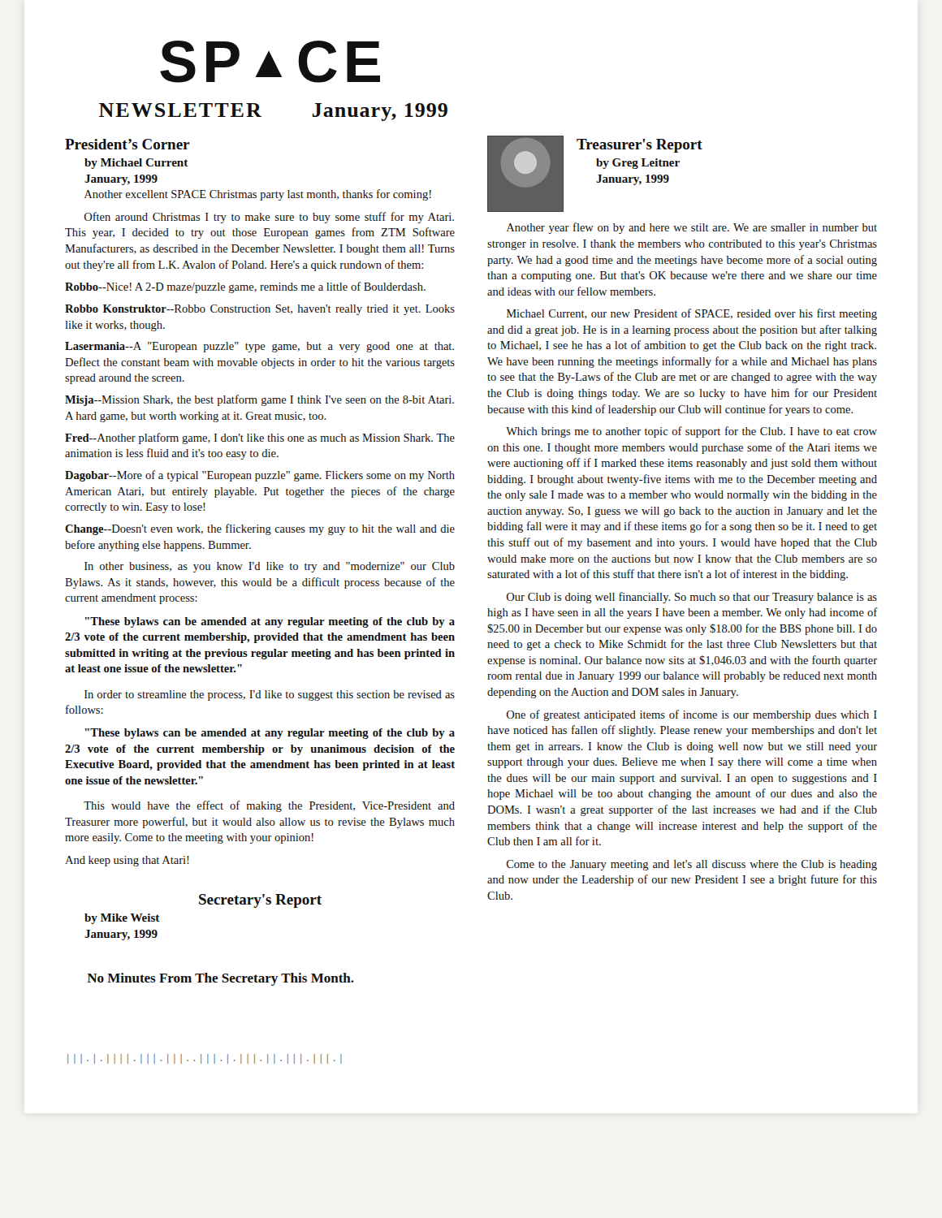SP▲CE
NEWSLETTER January, 1999
President’s Corner
by Michael Current
January, 1999
Another excellent SPACE Christmas party last month, thanks for coming!
Often around Christmas I try to make sure to buy some stuff for my Atari. This year, I decided to try out those European games from ZTM Software Manufacturers, as described in the December Newsletter. I bought them all! Turns out they're all from L.K. Avalon of Poland. Here's a quick rundown of them:
Robbo--Nice! A 2-D maze/puzzle game, reminds me a little of Boulderdash.
Robbo Konstruktor--Robbo Construction Set, haven't really tried it yet. Looks like it works, though.
Lasermania--A "European puzzle" type game, but a very good one at that. Deflect the constant beam with movable objects in order to hit the various targets spread around the screen.
Misja--Mission Shark, the best platform game I think I've seen on the 8-bit Atari. A hard game, but worth working at it. Great music, too.
Fred--Another platform game, I don't like this one as much as Mission Shark. The animation is less fluid and it's too easy to die.
Dagobar--More of a typical "European puzzle" game. Flickers some on my North American Atari, but entirely playable. Put together the pieces of the charge correctly to win. Easy to lose!
Change--Doesn't even work, the flickering causes my guy to hit the wall and die before anything else happens. Bummer.
In other business, as you know I'd like to try and "modernize" our Club Bylaws. As it stands, however, this would be a difficult process because of the current amendment process:
"These bylaws can be amended at any regular meeting of the club by a 2/3 vote of the current membership, provided that the amendment has been submitted in writing at the previous regular meeting and has been printed in at least one issue of the newsletter."
In order to streamline the process, I'd like to suggest this section be revised as follows:
"These bylaws can be amended at any regular meeting of the club by a 2/3 vote of the current membership or by unanimous decision of the Executive Board, provided that the amendment has been printed in at least one issue of the newsletter."
This would have the effect of making the President, Vice-President and Treasurer more powerful, but it would also allow us to revise the Bylaws much more easily. Come to the meeting with your opinion!
And keep using that Atari!
Secretary's Report
by Mike Weist
January, 1999
No Minutes From The Secretary This Month.
Treasurer's Report
by Greg Leitner
January, 1999
Another year flew on by and here we stilt are. We are smaller in number but stronger in resolve. I thank the members who contributed to this year's Christmas party. We had a good time and the meetings have become more of a social outing than a computing one. But that's OK because we're there and we share our time and ideas with our fellow members.
Michael Current, our new President of SPACE, resided over his first meeting and did a great job. He is in a learning process about the position but after talking to Michael, I see he has a lot of ambition to get the Club back on the right track. We have been running the meetings informally for a while and Michael has plans to see that the By-Laws of the Club are met or are changed to agree with the way the Club is doing things today. We are so lucky to have him for our President because with this kind of leadership our Club will continue for years to come.
Which brings me to another topic of support for the Club. I have to eat crow on this one. I thought more members would purchase some of the Atari items we were auctioning off if I marked these items reasonably and just sold them without bidding. I brought about twenty-five items with me to the December meeting and the only sale I made was to a member who would normally win the bidding in the auction anyway. So, I guess we will go back to the auction in January and let the bidding fall were it may and if these items go for a song then so be it. I need to get this stuff out of my basement and into yours. I would have hoped that the Club would make more on the auctions but now I know that the Club members are so saturated with a lot of this stuff that there isn't a lot of interest in the bidding.
Our Club is doing well financially. So much so that our Treasury balance is as high as I have seen in all the years I have been a member. We only had income of $25.00 in December but our expense was only $18.00 for the BBS phone bill. I do need to get a check to Mike Schmidt for the last three Club Newsletters but that expense is nominal. Our balance now sits at $1,046.03 and with the fourth quarter room rental due in January 1999 our balance will probably be reduced next month depending on the Auction and DOM sales in January.
One of greatest anticipated items of income is our membership dues which I have noticed has fallen off slightly. Please renew your memberships and don't let them get in arrears. I know the Club is doing well now but we still need your support through your dues. Believe me when I say there will come a time when the dues will be our main support and survival. I an open to suggestions and I hope Michael will be too about changing the amount of our dues and also the DOMs. I wasn't a great supporter of the last increases we had and if the Club members think that a change will increase interest and help the support of the Club then I am all for it.
Come to the January meeting and let's all discuss where the Club is heading and now under the Leadership of our new President I see a bright future for this Club.
|||.|.||||.|||.|||..|||.|.|||.||.|||.|||.|